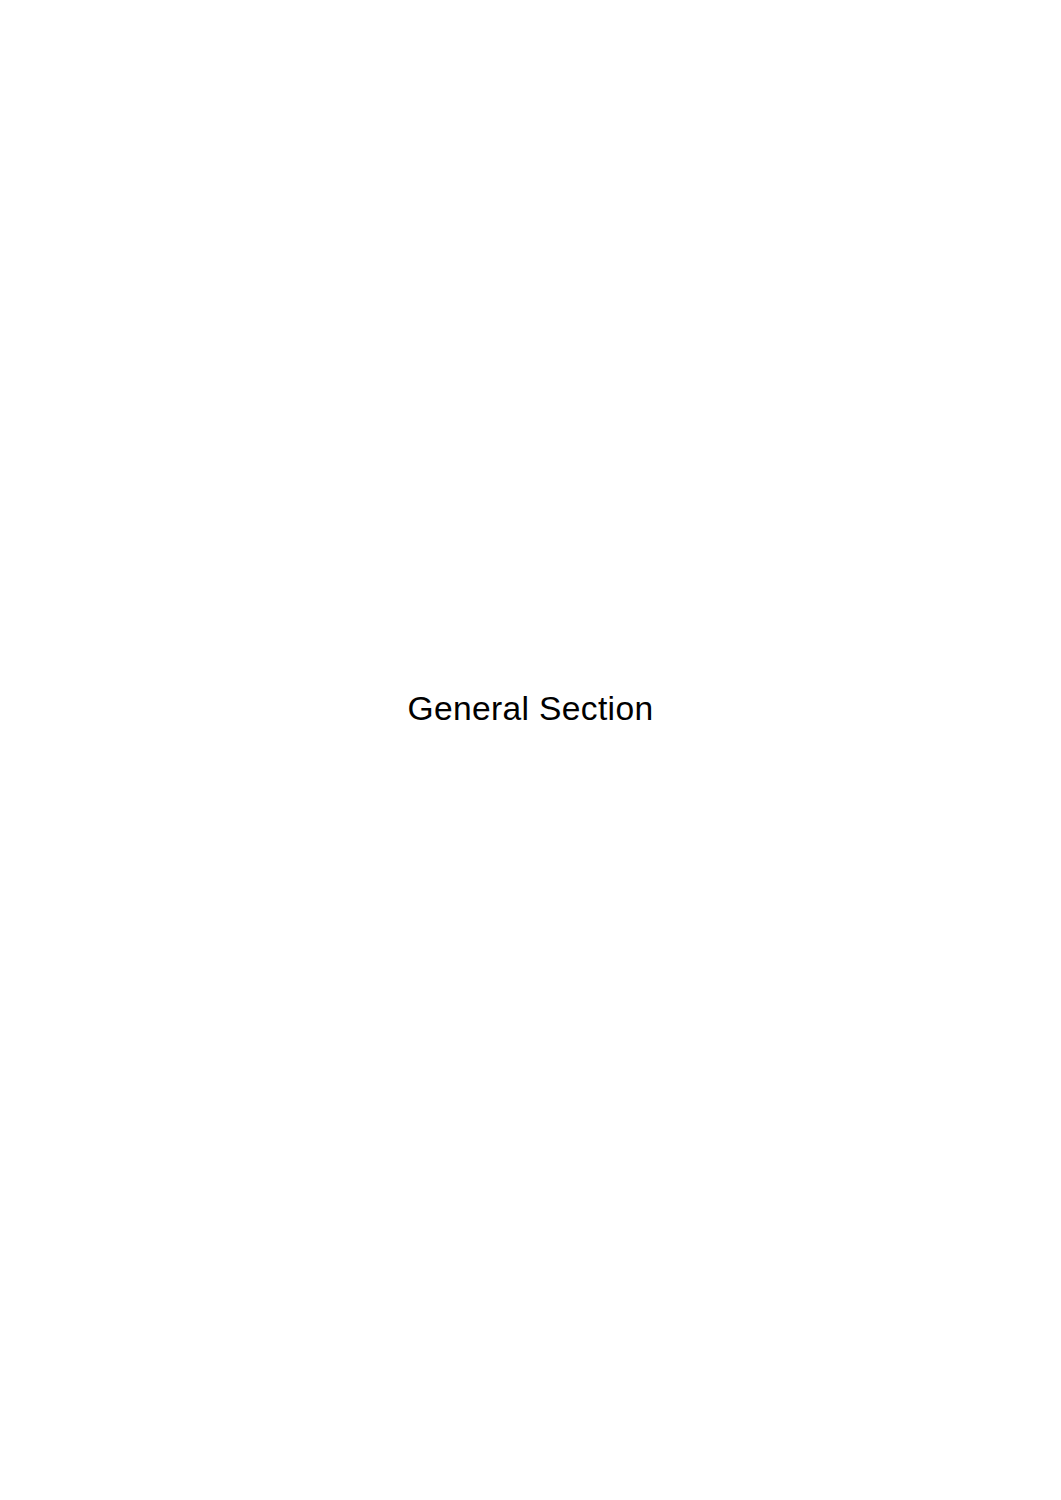General Section